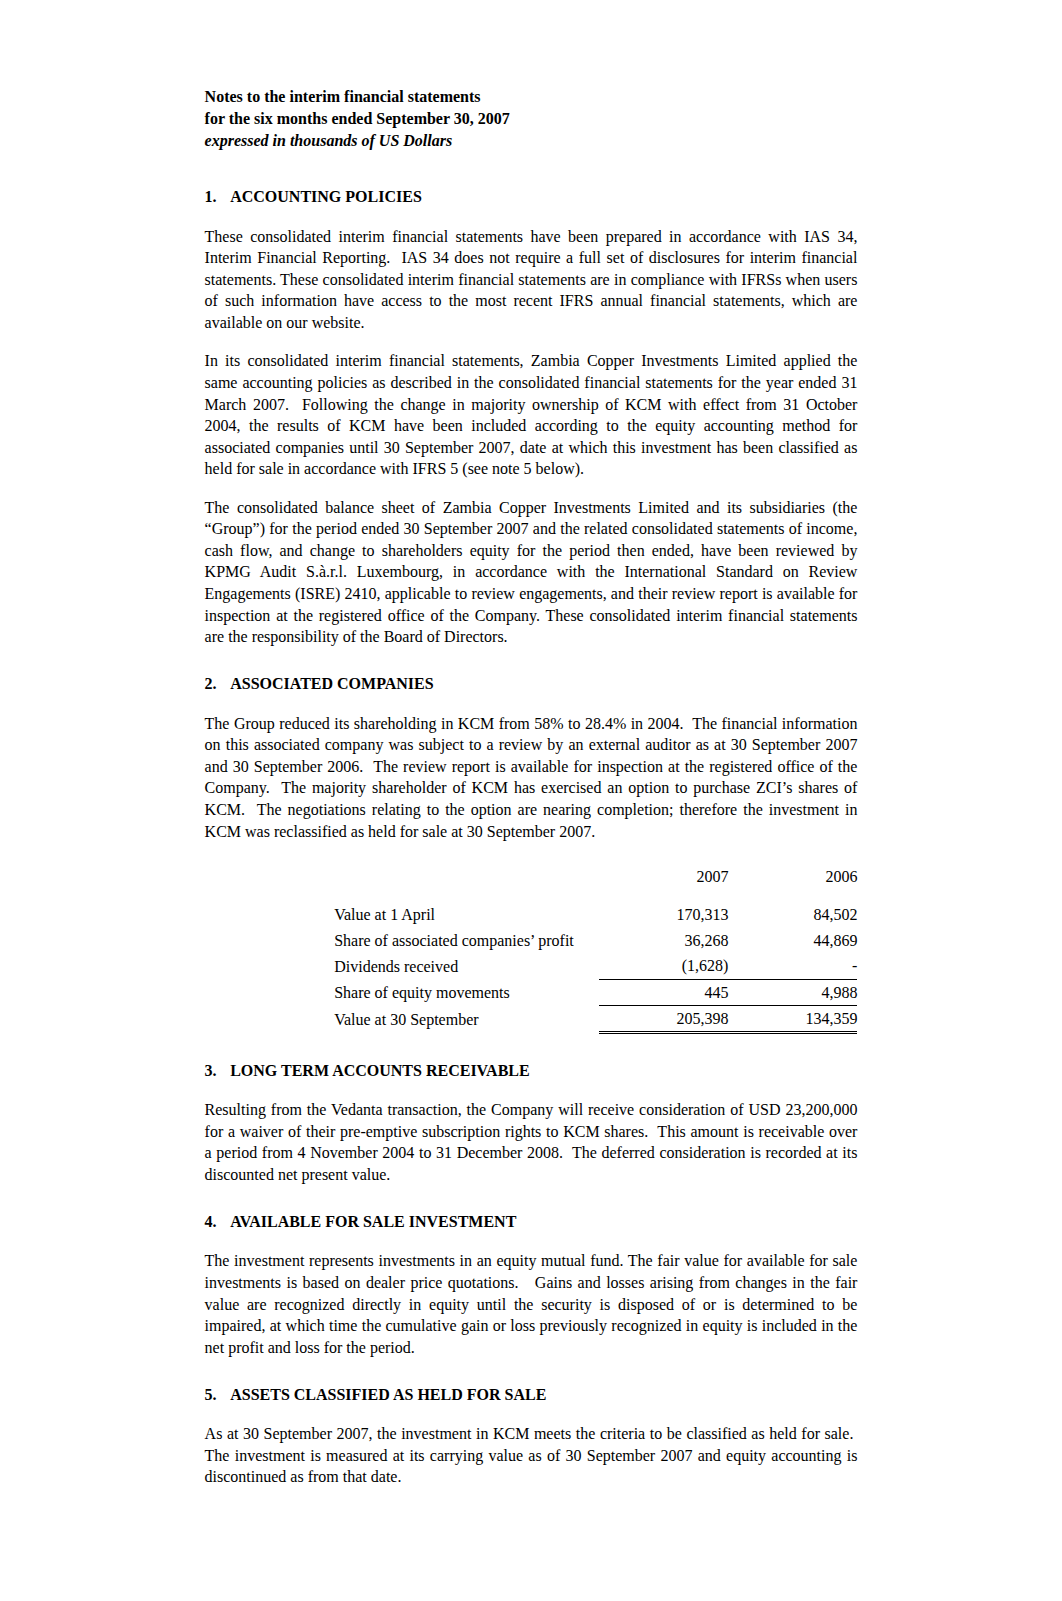Notes to the interim financial statements
for the six months ended September 30, 2007
expressed in thousands of US Dollars
1. ACCOUNTING POLICIES
These consolidated interim financial statements have been prepared in accordance with IAS 34, Interim Financial Reporting. IAS 34 does not require a full set of disclosures for interim financial statements. These consolidated interim financial statements are in compliance with IFRSs when users of such information have access to the most recent IFRS annual financial statements, which are available on our website.
In its consolidated interim financial statements, Zambia Copper Investments Limited applied the same accounting policies as described in the consolidated financial statements for the year ended 31 March 2007. Following the change in majority ownership of KCM with effect from 31 October 2004, the results of KCM have been included according to the equity accounting method for associated companies until 30 September 2007, date at which this investment has been classified as held for sale in accordance with IFRS 5 (see note 5 below).
The consolidated balance sheet of Zambia Copper Investments Limited and its subsidiaries (the “Group”) for the period ended 30 September 2007 and the related consolidated statements of income, cash flow, and change to shareholders equity for the period then ended, have been reviewed by KPMG Audit S.à.r.l. Luxembourg, in accordance with the International Standard on Review Engagements (ISRE) 2410, applicable to review engagements, and their review report is available for inspection at the registered office of the Company. These consolidated interim financial statements are the responsibility of the Board of Directors.
2. ASSOCIATED COMPANIES
The Group reduced its shareholding in KCM from 58% to 28.4% in 2004. The financial information on this associated company was subject to a review by an external auditor as at 30 September 2007 and 30 September 2006. The review report is available for inspection at the registered office of the Company. The majority shareholder of KCM has exercised an option to purchase ZCI’s shares of KCM. The negotiations relating to the option are nearing completion; therefore the investment in KCM was reclassified as held for sale at 30 September 2007.
| | 2007 | 2006 |
| Value at 1 April | 170,313 | 84,502 |
| Share of associated companies’ profit | 36,268 | 44,869 |
| Dividends received | (1,628) | - |
| Share of equity movements | 445 | 4,988 |
| Value at 30 September | 205,398 | 134,359 |
3. LONG TERM ACCOUNTS RECEIVABLE
Resulting from the Vedanta transaction, the Company will receive consideration of USD 23,200,000 for a waiver of their pre-emptive subscription rights to KCM shares. This amount is receivable over a period from 4 November 2004 to 31 December 2008. The deferred consideration is recorded at its discounted net present value.
4. AVAILABLE FOR SALE INVESTMENT
The investment represents investments in an equity mutual fund. The fair value for available for sale investments is based on dealer price quotations. Gains and losses arising from changes in the fair value are recognized directly in equity until the security is disposed of or is determined to be impaired, at which time the cumulative gain or loss previously recognized in equity is included in the net profit and loss for the period.
5. ASSETS CLASSIFIED AS HELD FOR SALE
As at 30 September 2007, the investment in KCM meets the criteria to be classified as held for sale. The investment is measured at its carrying value as of 30 September 2007 and equity accounting is discontinued as from that date.